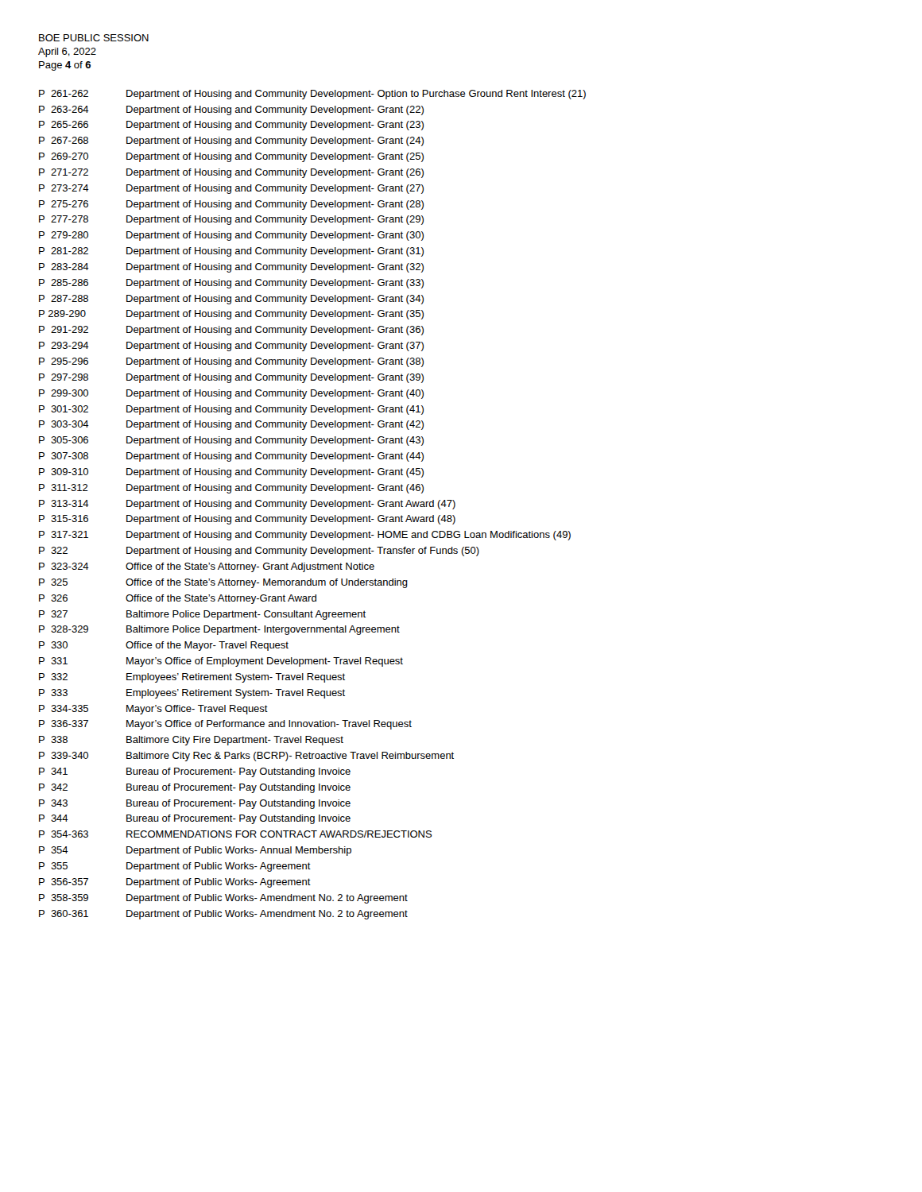BOE PUBLIC SESSION
April 6, 2022
Page 4 of 6
| P 261-262 | Department of Housing and Community Development- Option to Purchase Ground Rent Interest (21) |
| P 263-264 | Department of Housing and Community Development- Grant (22) |
| P 265-266 | Department of Housing and Community Development- Grant (23) |
| P 267-268 | Department of Housing and Community Development- Grant (24) |
| P 269-270 | Department of Housing and Community Development- Grant (25) |
| P 271-272 | Department of Housing and Community Development- Grant (26) |
| P 273-274 | Department of Housing and Community Development- Grant (27) |
| P 275-276 | Department of Housing and Community Development- Grant (28) |
| P 277-278 | Department of Housing and Community Development- Grant (29) |
| P 279-280 | Department of Housing and Community Development- Grant (30) |
| P 281-282 | Department of Housing and Community Development- Grant (31) |
| P 283-284 | Department of Housing and Community Development- Grant (32) |
| P 285-286 | Department of Housing and Community Development- Grant (33) |
| P 287-288 | Department of Housing and Community Development- Grant (34) |
| P 289-290 | Department of Housing and Community Development- Grant (35) |
| P 291-292 | Department of Housing and Community Development- Grant (36) |
| P 293-294 | Department of Housing and Community Development- Grant (37) |
| P 295-296 | Department of Housing and Community Development- Grant (38) |
| P 297-298 | Department of Housing and Community Development- Grant (39) |
| P 299-300 | Department of Housing and Community Development- Grant (40) |
| P 301-302 | Department of Housing and Community Development- Grant (41) |
| P 303-304 | Department of Housing and Community Development- Grant (42) |
| P 305-306 | Department of Housing and Community Development- Grant (43) |
| P 307-308 | Department of Housing and Community Development- Grant (44) |
| P 309-310 | Department of Housing and Community Development- Grant (45) |
| P 311-312 | Department of Housing and Community Development- Grant (46) |
| P 313-314 | Department of Housing and Community Development- Grant Award (47) |
| P 315-316 | Department of Housing and Community Development- Grant Award (48) |
| P 317-321 | Department of Housing and Community Development- HOME and CDBG Loan Modifications (49) |
| P 322 | Department of Housing and Community Development- Transfer of Funds (50) |
| P 323-324 | Office of the State’s Attorney- Grant Adjustment Notice |
| P 325 | Office of the State’s Attorney- Memorandum of Understanding |
| P 326 | Office of the State’s Attorney-Grant Award |
| P 327 | Baltimore Police Department- Consultant Agreement |
| P 328-329 | Baltimore Police Department- Intergovernmental Agreement |
| P 330 | Office of the Mayor- Travel Request |
| P 331 | Mayor’s Office of Employment Development- Travel Request |
| P 332 | Employees’ Retirement System- Travel Request |
| P 333 | Employees’ Retirement System- Travel Request |
| P 334-335 | Mayor’s Office- Travel Request |
| P 336-337 | Mayor’s Office of Performance and Innovation- Travel Request |
| P 338 | Baltimore City Fire Department- Travel Request |
| P 339-340 | Baltimore City Rec & Parks (BCRP)- Retroactive Travel Reimbursement |
| P 341 | Bureau of Procurement- Pay Outstanding Invoice |
| P 342 | Bureau of Procurement- Pay Outstanding Invoice |
| P 343 | Bureau of Procurement- Pay Outstanding Invoice |
| P 344 | Bureau of Procurement- Pay Outstanding Invoice |
| P 354-363 | RECOMMENDATIONS FOR CONTRACT AWARDS/REJECTIONS |
| P 354 | Department of Public Works- Annual Membership |
| P 355 | Department of Public Works- Agreement |
| P 356-357 | Department of Public Works- Agreement |
| P 358-359 | Department of Public Works- Amendment No. 2 to Agreement |
| P 360-361 | Department of Public Works- Amendment No. 2 to Agreement |